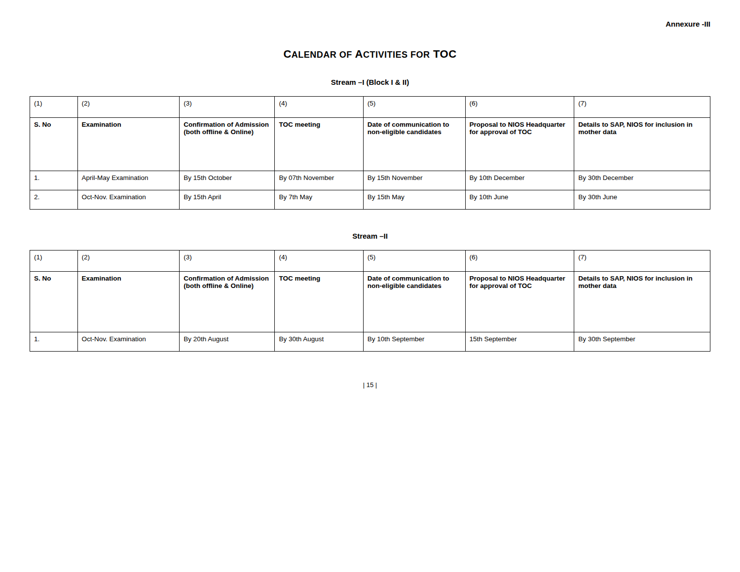Annexure -III
CALENDAR OF ACTIVITIES FOR TOC
Stream –I (Block I & II)
| (1) | (2) | (3) | (4) | (5) | (6) | (7) |
| --- | --- | --- | --- | --- | --- | --- |
| S. No | Examination | Confirmation of Admission (both offline & Online) | TOC meeting | Date of communication to non-eligible candidates | Proposal to NIOS Headquarter for approval of TOC | Details to SAP, NIOS for inclusion in mother data |
| 1. | April-May Examination | By 15th October | By 07th November | By 15th November | By 10th December | By 30th December |
| 2. | Oct-Nov. Examination | By 15th April | By 7th May | By 15th May | By 10th June | By 30th June |
Stream –II
| (1) | (2) | (3) | (4) | (5) | (6) | (7) |
| --- | --- | --- | --- | --- | --- | --- |
| S. No | Examination | Confirmation of Admission (both offline & Online) | TOC meeting | Date of communication to non-eligible candidates | Proposal to NIOS Headquarter for approval of TOC | Details to SAP, NIOS for inclusion in mother data |
| 1. | Oct-Nov. Examination | By 20th August | By 30th August | By 10th September | 15th September | By 30th September |
| 15 |